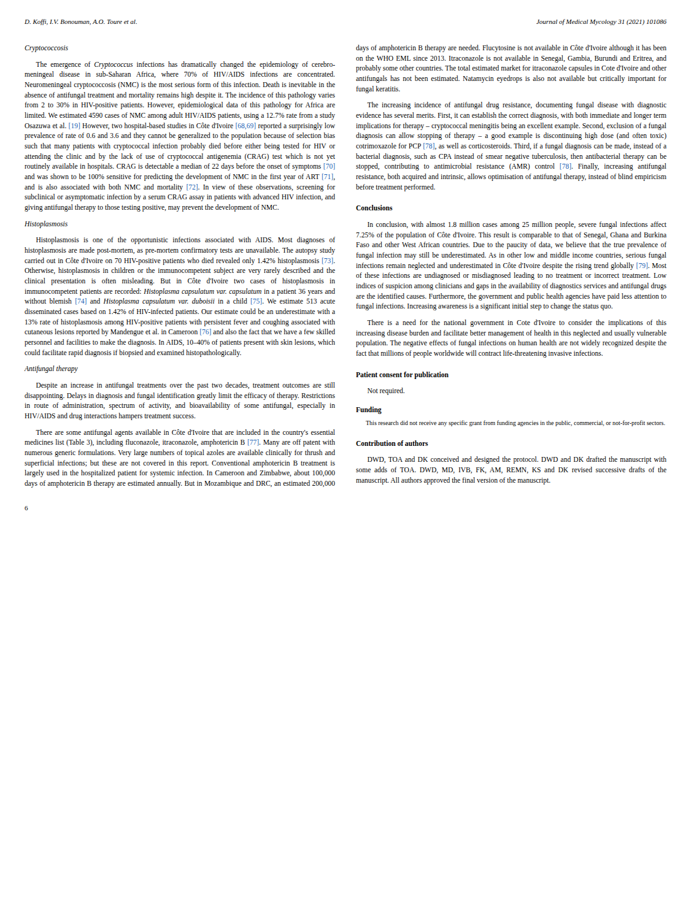D. Koffi, I.V. Bonouman, A.O. Toure et al. Journal of Medical Mycology 31 (2021) 101086
Cryptococcosis
The emergence of Cryptococcus infections has dramatically changed the epidemiology of cerebro-meningeal disease in sub-Saharan Africa, where 70% of HIV/AIDS infections are concentrated. Neuromeningeal cryptococcosis (NMC) is the most serious form of this infection. Death is inevitable in the absence of antifungal treatment and mortality remains high despite it. The incidence of this pathology varies from 2 to 30% in HIV-positive patients. However, epidemiological data of this pathology for Africa are limited. We estimated 4590 cases of NMC among adult HIV/AIDS patients, using a 12.7% rate from a study Osazuwa et al. [19] However, two hospital-based studies in Côte d'Ivoire [68,69] reported a surprisingly low prevalence of rate of 0.6 and 3.6 and they cannot be generalized to the population because of selection bias such that many patients with cryptococcal infection probably died before either being tested for HIV or attending the clinic and by the lack of use of cryptococcal antigenemia (CRAG) test which is not yet routinely available in hospitals. CRAG is detectable a median of 22 days before the onset of symptoms [70] and was shown to be 100% sensitive for predicting the development of NMC in the first year of ART [71], and is also associated with both NMC and mortality [72]. In view of these observations, screening for subclinical or asymptomatic infection by a serum CRAG assay in patients with advanced HIV infection, and giving antifungal therapy to those testing positive, may prevent the development of NMC.
Histoplasmosis
Histoplasmosis is one of the opportunistic infections associated with AIDS. Most diagnoses of histoplasmosis are made post-mortem, as pre-mortem confirmatory tests are unavailable. The autopsy study carried out in Côte d'Ivoire on 70 HIV-positive patients who died revealed only 1.42% histoplasmosis [73]. Otherwise, histoplasmosis in children or the immunocompetent subject are very rarely described and the clinical presentation is often misleading. But in Côte d'Ivoire two cases of histoplasmosis in immunocompetent patients are recorded: Histoplasma capsulatum var. capsulatum in a patient 36 years and without blemish [74] and Histoplasma capsulatum var. duboisii in a child [75]. We estimate 513 acute disseminated cases based on 1.42% of HIV-infected patients. Our estimate could be an underestimate with a 13% rate of histoplasmosis among HIV-positive patients with persistent fever and coughing associated with cutaneous lesions reported by Mandengue et al. in Cameroon [76] and also the fact that we have a few skilled personnel and facilities to make the diagnosis. In AIDS, 10–40% of patients present with skin lesions, which could facilitate rapid diagnosis if biopsied and examined histopathologically.
Antifungal therapy
Despite an increase in antifungal treatments over the past two decades, treatment outcomes are still disappointing. Delays in diagnosis and fungal identification greatly limit the efficacy of therapy. Restrictions in route of administration, spectrum of activity, and bioavailability of some antifungal, especially in HIV/AIDS and drug interactions hampers treatment success.
There are some antifungal agents available in Côte d'Ivoire that are included in the country's essential medicines list (Table 3), including fluconazole, itraconazole, amphotericin B [77]. Many are off patent with numerous generic formulations. Very large numbers of topical azoles are available clinically for thrush and superficial infections; but these are not covered in this report. Conventional amphotericin B treatment is largely used in the hospitalized patient for systemic infection. In Cameroon and Zimbabwe, about 100,000 days of amphotericin B therapy are estimated annually. But in Mozambique and DRC, an estimated 200,000 days of amphotericin B therapy are needed. Flucytosine is not available in Côte d'Ivoire although it has been on the WHO EML since 2013. Itraconazole is not available in Senegal, Gambia, Burundi and Eritrea, and probably some other countries. The total estimated market for itraconazole capsules in Cote d'Ivoire and other antifungals has not been estimated. Natamycin eyedrops is also not available but critically important for fungal keratitis.
The increasing incidence of antifungal drug resistance, documenting fungal disease with diagnostic evidence has several merits. First, it can establish the correct diagnosis, with both immediate and longer term implications for therapy – cryptococcal meningitis being an excellent example. Second, exclusion of a fungal diagnosis can allow stopping of therapy – a good example is discontinuing high dose (and often toxic) cotrimoxazole for PCP [78], as well as corticosteroids. Third, if a fungal diagnosis can be made, instead of a bacterial diagnosis, such as CPA instead of smear negative tuberculosis, then antibacterial therapy can be stopped, contributing to antimicrobial resistance (AMR) control [78]. Finally, increasing antifungal resistance, both acquired and intrinsic, allows optimisation of antifungal therapy, instead of blind empiricism before treatment performed.
Conclusions
In conclusion, with almost 1.8 million cases among 25 million people, severe fungal infections affect 7.25% of the population of Côte d'Ivoire. This result is comparable to that of Senegal, Ghana and Burkina Faso and other West African countries. Due to the paucity of data, we believe that the true prevalence of fungal infection may still be underestimated. As in other low and middle income countries, serious fungal infections remain neglected and underestimated in Côte d'Ivoire despite the rising trend globally [79]. Most of these infections are undiagnosed or misdiagnosed leading to no treatment or incorrect treatment. Low indices of suspicion among clinicians and gaps in the availability of diagnostics services and antifungal drugs are the identified causes. Furthermore, the government and public health agencies have paid less attention to fungal infections. Increasing awareness is a significant initial step to change the status quo.
There is a need for the national government in Cote d'Ivoire to consider the implications of this increasing disease burden and facilitate better management of health in this neglected and usually vulnerable population. The negative effects of fungal infections on human health are not widely recognized despite the fact that millions of people worldwide will contract life-threatening invasive infections.
Patient consent for publication
Not required.
Funding
This research did not receive any specific grant from funding agencies in the public, commercial, or not-for-profit sectors.
Contribution of authors
DWD, TOA and DK conceived and designed the protocol. DWD and DK drafted the manuscript with some adds of TOA. DWD, MD, IVB, FK, AM, REMN, KS and DK revised successive drafts of the manuscript. All authors approved the final version of the manuscript.
6